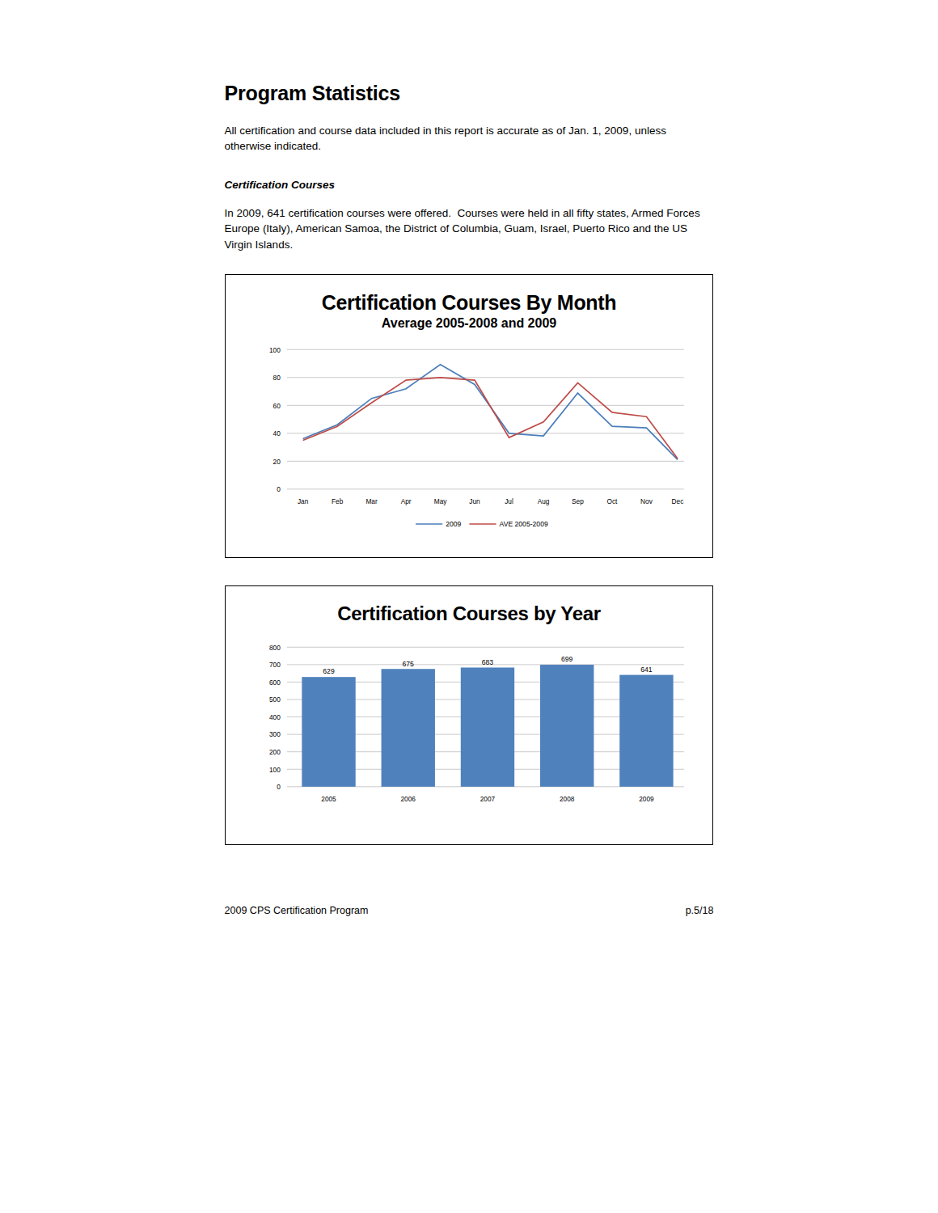Program Statistics
All certification and course data included in this report is accurate as of Jan. 1, 2009, unless otherwise indicated.
Certification Courses
In 2009, 641 certification courses were offered. Courses were held in all fifty states, Armed Forces Europe (Italy), American Samoa, the District of Columbia, Guam, Israel, Puerto Rico and the US Virgin Islands.
Certification Courses By Month
Average 2005-2008 and 2009
100 80 60 40 20 0 Jan Feb Mar Apr May Jun Jul Aug Sep Oct Nov Dec 2009 AVE 2005-2009
Certification Courses by Year
800 700 600 500 400 300 200 100 0 629 675 683 699 641 2005 2006 2007 2008 2009
2009 CPS Certification Program p.5/18